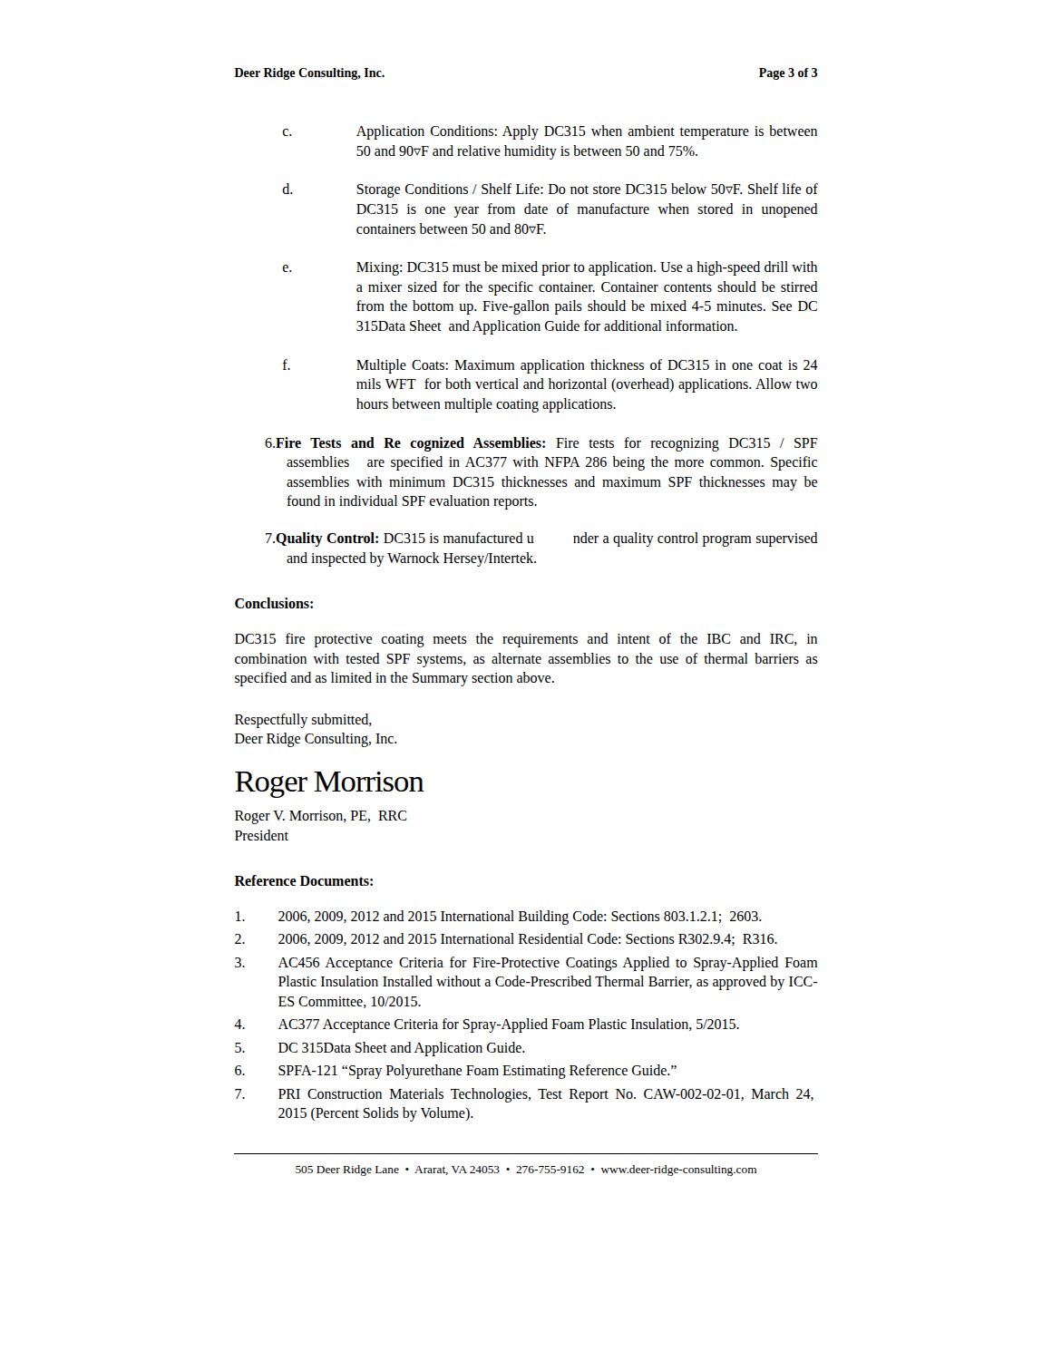Deer Ridge Consulting, Inc.
Page 3 of 3
c.
Application Conditions: Apply DC315 when ambient temperature is between 50 and 90▿F and relative humidity is between 50 and 75%.
d.
Storage Conditions / Shelf Life: Do not store DC315 below 50▿F. Shelf life of DC315 is one year from date of manufacture when stored in unopened containers between 50 and 80▿F.
e.
Mixing: DC315 must be mixed prior to application. Use a high-speed drill with a mixer sized for the specific container. Container contents should be stirred from the bottom up. Five-gallon pails should be mixed 4-5 minutes. See DC 315Data Sheet and Application Guide for additional information.
f.
Multiple Coats: Maximum application thickness of DC315 in one coat is 24 mils WFT for both vertical and horizontal (overhead) applications. Allow two hours between multiple coating applications.
6.Fire Tests and Re cognized Assemblies: Fire tests for recognizing DC315 / SPF assemblies are specified in AC377 with NFPA 286 being the more common. Specific assemblies with minimum DC315 thicknesses and maximum SPF thicknesses may be found in individual SPF evaluation reports.
7.Quality Control: DC315 is manufactured u nder a quality control program supervised and inspected by Warnock Hersey/Intertek.
Conclusions:
DC315 fire protective coating meets the requirements and intent of the IBC and IRC, in combination with tested SPF systems, as alternate assemblies to the use of thermal barriers as specified and as limited in the Summary section above.
Respectfully submitted,
Deer Ridge Consulting, Inc.
Roger Morrison
Roger V. Morrison, PE, RRC
President
Reference Documents:
1.
2006, 2009, 2012 and 2015 International Building Code: Sections 803.1.2.1; 2603.
2.
2006, 2009, 2012 and 2015 International Residential Code: Sections R302.9.4; R316.
3.
AC456 Acceptance Criteria for Fire-Protective Coatings Applied to Spray-Applied Foam Plastic Insulation Installed without a Code-Prescribed Thermal Barrier, as approved by ICC-ES Committee, 10/2015.
4.
AC377 Acceptance Criteria for Spray-Applied Foam Plastic Insulation, 5/2015.
5.
DC 315Data Sheet and Application Guide.
6.
SPFA-121 “Spray Polyurethane Foam Estimating Reference Guide.”
7.
PRI Construction Materials Technologies, Test Report No. CAW-002-02-01, March 24, 2015 (Percent Solids by Volume).
505 Deer Ridge Lane • Ararat, VA 24053 • 276-755-9162 • www.deer-ridge-consulting.com